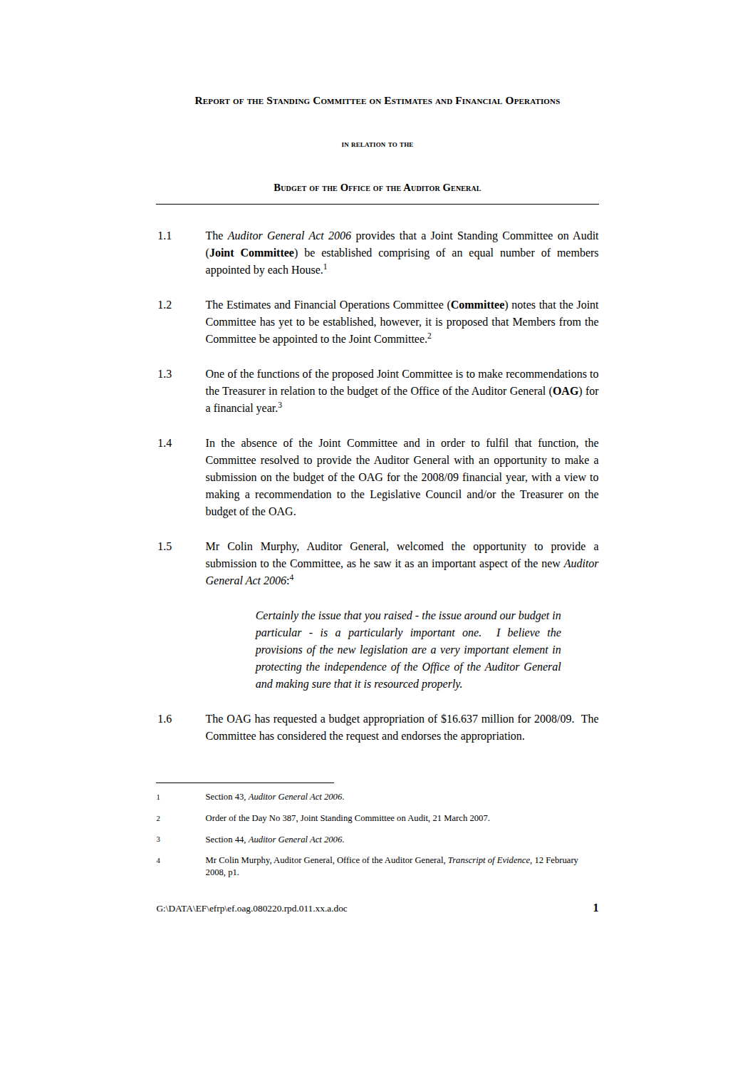Report of the Standing Committee on Estimates and Financial Operations
in relation to the
Budget of the Office of the Auditor General
1.1
The Auditor General Act 2006 provides that a Joint Standing Committee on Audit (Joint Committee) be established comprising of an equal number of members appointed by each House.1
1.2
The Estimates and Financial Operations Committee (Committee) notes that the Joint Committee has yet to be established, however, it is proposed that Members from the Committee be appointed to the Joint Committee.2
1.3
One of the functions of the proposed Joint Committee is to make recommendations to the Treasurer in relation to the budget of the Office of the Auditor General (OAG) for a financial year.3
1.4
In the absence of the Joint Committee and in order to fulfil that function, the Committee resolved to provide the Auditor General with an opportunity to make a submission on the budget of the OAG for the 2008/09 financial year, with a view to making a recommendation to the Legislative Council and/or the Treasurer on the budget of the OAG.
1.5
Mr Colin Murphy, Auditor General, welcomed the opportunity to provide a submission to the Committee, as he saw it as an important aspect of the new Auditor General Act 2006:4
Certainly the issue that you raised - the issue around our budget in particular - is a particularly important one. I believe the provisions of the new legislation are a very important element in protecting the independence of the Office of the Auditor General and making sure that it is resourced properly.
1.6
The OAG has requested a budget appropriation of $16.637 million for 2008/09. The Committee has considered the request and endorses the appropriation.
1
Section 43, Auditor General Act 2006.
2
Order of the Day No 387, Joint Standing Committee on Audit, 21 March 2007.
3
Section 44, Auditor General Act 2006.
4
Mr Colin Murphy, Auditor General, Office of the Auditor General, Transcript of Evidence, 12 February 2008, p1.
G:\DATA\EF\efrp\ef.oag.080220.rpd.011.xx.a.doc
1